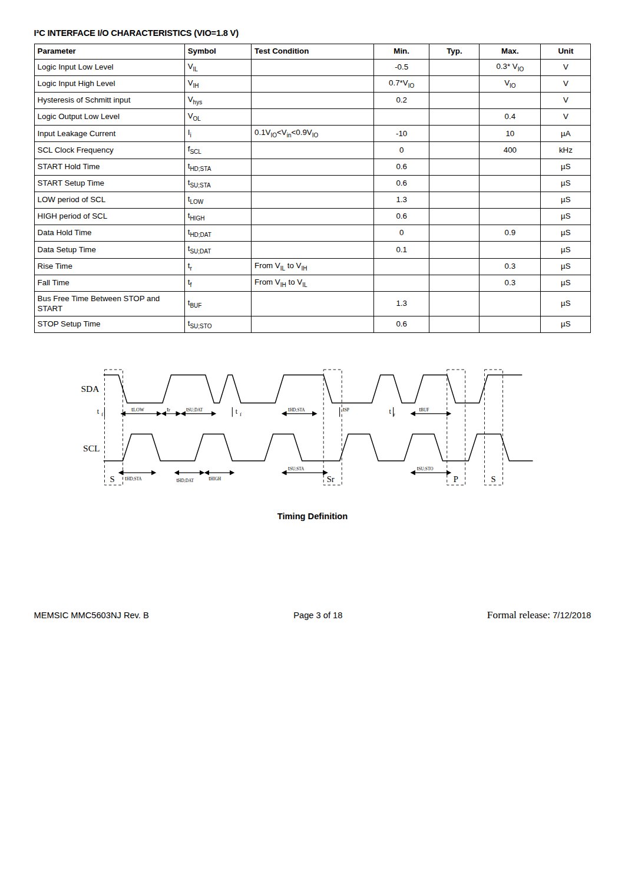I²C INTERFACE I/O CHARACTERISTICS (VIO=1.8 V)
| Parameter | Symbol | Test Condition | Min. | Typ. | Max. | Unit |
| --- | --- | --- | --- | --- | --- | --- |
| Logic Input Low Level | V IL | | -0.5 | | 0.3* V IO | V |
| Logic Input High Level | V IH | | 0.7*V IO | | V IO | V |
| Hysteresis of Schmitt input | V hys | | 0.2 | | | V |
| Logic Output Low Level | V OL | | | | 0.4 | V |
| Input Leakage Current | I i | 0.1V IO <V in <0.9V IO | -10 | | 10 | µA |
| SCL Clock Frequency | f SCL | | 0 | | 400 | kHz |
| START Hold Time | t HD;STA | | 0.6 | | | µS |
| START Setup Time | t SU;STA | | 0.6 | | | µS |
| LOW period of SCL | t LOW | | 1.3 | | | µS |
| HIGH period of SCL | t HIGH | | 0.6 | | | µS |
| Data Hold Time | t HD;DAT | | 0 | | 0.9 | µS |
| Data Setup Time | t SU;DAT | | 0.1 | | | µS |
| Rise Time | t r | From V IL to V IH | | | 0.3 | µS |
| Fall Time | t f | From V IH to V IL | | | 0.3 | µS |
| Bus Free Time Between STOP and START | t BUF | | 1.3 | | | µS |
| STOP Setup Time | t SU;STO | | 0.6 | | | µS |
SDA SCL S Sr P S t f tLOW tr tSU;DAT t f tHD;STA tSP t r tBUF tHD;STA tHD;DAT tHIGH tSU;STA tSU;STO
Timing Definition
MEMSIC MMC5603NJ Rev. B
Page 3 of 18
Formal release: 7/12/2018